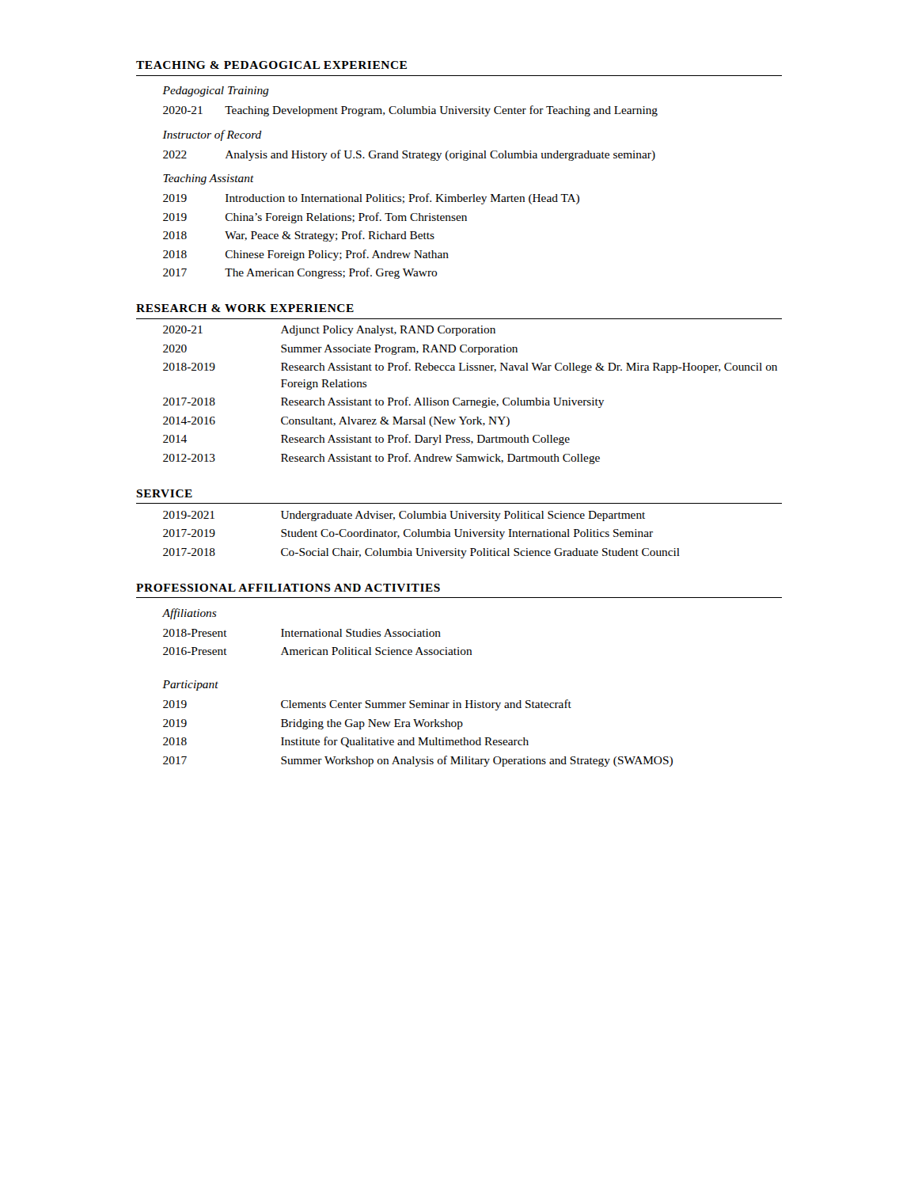Teaching & Pedagogical Experience
Pedagogical Training
| 2020-21 | Teaching Development Program, Columbia University Center for Teaching and Learning |
Instructor of Record
| 2022 | Analysis and History of U.S. Grand Strategy (original Columbia undergraduate seminar) |
Teaching Assistant
| 2019 | Introduction to International Politics; Prof. Kimberley Marten (Head TA) |
| 2019 | China’s Foreign Relations; Prof. Tom Christensen |
| 2018 | War, Peace & Strategy; Prof. Richard Betts |
| 2018 | Chinese Foreign Policy; Prof. Andrew Nathan |
| 2017 | The American Congress; Prof. Greg Wawro |
Research & Work Experience
| 2020-21 | Adjunct Policy Analyst, RAND Corporation |
| 2020 | Summer Associate Program, RAND Corporation |
| 2018-2019 | Research Assistant to Prof. Rebecca Lissner, Naval War College & Dr. Mira Rapp-Hooper, Council on Foreign Relations |
| 2017-2018 | Research Assistant to Prof. Allison Carnegie, Columbia University |
| 2014-2016 | Consultant, Alvarez & Marsal (New York, NY) |
| 2014 | Research Assistant to Prof. Daryl Press, Dartmouth College |
| 2012-2013 | Research Assistant to Prof. Andrew Samwick, Dartmouth College |
Service
| 2019-2021 | Undergraduate Adviser, Columbia University Political Science Department |
| 2017-2019 | Student Co-Coordinator, Columbia University International Politics Seminar |
| 2017-2018 | Co-Social Chair, Columbia University Political Science Graduate Student Council |
Professional Affiliations and Activities
Affiliations
| 2018-Present | International Studies Association |
| 2016-Present | American Political Science Association |
Participant
| 2019 | Clements Center Summer Seminar in History and Statecraft |
| 2019 | Bridging the Gap New Era Workshop |
| 2018 | Institute for Qualitative and Multimethod Research |
| 2017 | Summer Workshop on Analysis of Military Operations and Strategy (SWAMOS) |